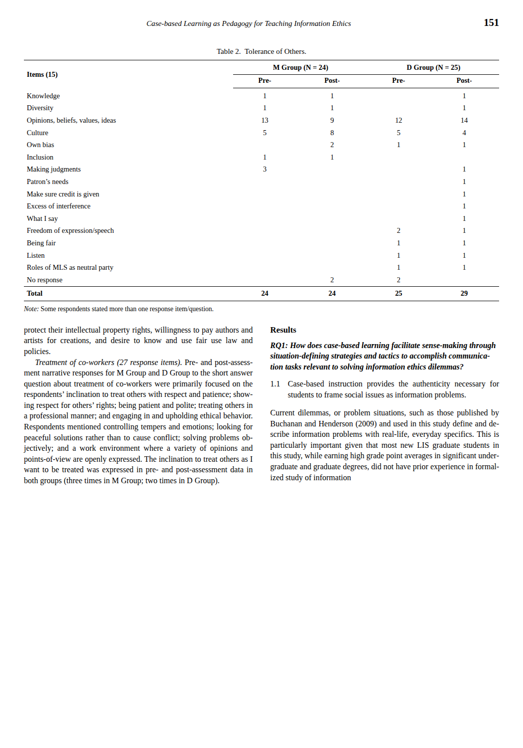Case-based Learning as Pedagogy for Teaching Information Ethics 151
Table 2. Tolerance of Others.
| Items (15) | M Group (N = 24) | D Group (N = 25) |
| --- | --- | --- |
| Pre- | Post- | Pre- | Post- |
| Knowledge | 1 | 1 | | 1 |
| Diversity | 1 | 1 | | 1 |
| Opinions, beliefs, values, ideas | 13 | 9 | 12 | 14 |
| Culture | 5 | 8 | 5 | 4 |
| Own bias | | 2 | 1 | 1 |
| Inclusion | 1 | 1 | | |
| Making judgments | 3 | | | 1 |
| Patron’s needs | | | | 1 |
| Make sure credit is given | | | | 1 |
| Excess of interference | | | | 1 |
| What I say | | | | 1 |
| Freedom of expression/speech | | | 2 | 1 |
| Being fair | | | 1 | 1 |
| Listen | | | 1 | 1 |
| Roles of MLS as neutral party | | | 1 | 1 |
| No response | | 2 | 2 | |
| Total | 24 | 24 | 25 | 29 |
Note: Some respondents stated more than one response item/question.
protect their intellectual property rights, willingness to pay authors and artists for creations, and desire to know and use fair use law and policies.
Treatment of co-workers (27 response items). Pre- and post-assessment narrative responses for M Group and D Group to the short answer question about treatment of co-workers were primarily focused on the respondents’ inclination to treat others with respect and patience; showing respect for others’ rights; being patient and polite; treating others in a professional manner; and engaging in and upholding ethical behavior. Respondents mentioned controlling tempers and emotions; looking for peaceful solutions rather than to cause conflict; solving problems objectively; and a work environment where a variety of opinions and points-of-view are openly expressed. The inclination to treat others as I want to be treated was expressed in pre- and post-assessment data in both groups (three times in M Group; two times in D Group).
Results
RQ1: How does case-based learning facilitate sense-making through situation-defining strategies and tactics to accomplish communication tasks relevant to solving information ethics dilemmas?
1.1 Case-based instruction provides the authenticity necessary for students to frame social issues as information problems.
Current dilemmas, or problem situations, such as those published by Buchanan and Henderson (2009) and used in this study define and describe information problems with real-life, everyday specifics. This is particularly important given that most new LIS graduate students in this study, while earning high grade point averages in significant undergraduate and graduate degrees, did not have prior experience in formalized study of information